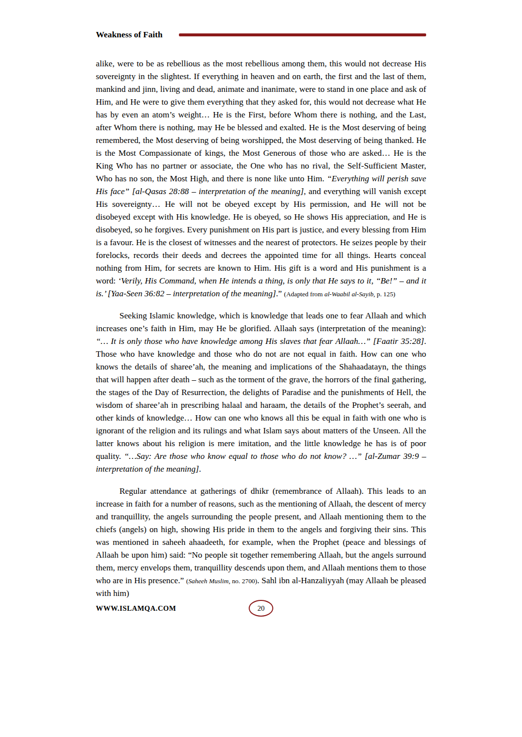Weakness of Faith
alike, were to be as rebellious as the most rebellious among them, this would not decrease His sovereignty in the slightest. If everything in heaven and on earth, the first and the last of them, mankind and jinn, living and dead, animate and inanimate, were to stand in one place and ask of Him, and He were to give them everything that they asked for, this would not decrease what He has by even an atom’s weight… He is the First, before Whom there is nothing, and the Last, after Whom there is nothing, may He be blessed and exalted. He is the Most deserving of being remembered, the Most deserving of being worshipped, the Most deserving of being thanked. He is the Most Compassionate of kings, the Most Generous of those who are asked… He is the King Who has no partner or associate, the One who has no rival, the Self-Sufficient Master, Who has no son, the Most High, and there is none like unto Him. “Everything will perish save His face” [al-Qasas 28:88 – interpretation of the meaning], and everything will vanish except His sovereignty… He will not be obeyed except by His permission, and He will not be disobeyed except with His knowledge. He is obeyed, so He shows His appreciation, and He is disobeyed, so he forgives. Every punishment on His part is justice, and every blessing from Him is a favour. He is the closest of witnesses and the nearest of protectors. He seizes people by their forelocks, records their deeds and decrees the appointed time for all things. Hearts conceal nothing from Him, for secrets are known to Him. His gift is a word and His punishment is a word: ‘Verily, His Command, when He intends a thing, is only that He says to it, “Be!” – and it is.’ [Yaa-Seen 36:82 – interpretation of the meaning].” (Adapted from al-Waabil al-Sayib, p. 125)
Seeking Islamic knowledge, which is knowledge that leads one to fear Allaah and which increases one’s faith in Him, may He be glorified. Allaah says (interpretation of the meaning): “… It is only those who have knowledge among His slaves that fear Allaah…” [Faatir 35:28]. Those who have knowledge and those who do not are not equal in faith. How can one who knows the details of sharee’ah, the meaning and implications of the Shahaadatayn, the things that will happen after death – such as the torment of the grave, the horrors of the final gathering, the stages of the Day of Resurrection, the delights of Paradise and the punishments of Hell, the wisdom of sharee’ah in prescribing halaal and haraam, the details of the Prophet’s seerah, and other kinds of knowledge… How can one who knows all this be equal in faith with one who is ignorant of the religion and its rulings and what Islam says about matters of the Unseen. All the latter knows about his religion is mere imitation, and the little knowledge he has is of poor quality. “…Say: Are those who know equal to those who do not know? …” [al-Zumar 39:9 – interpretation of the meaning].
Regular attendance at gatherings of dhikr (remembrance of Allaah). This leads to an increase in faith for a number of reasons, such as the mentioning of Allaah, the descent of mercy and tranquillity, the angels surrounding the people present, and Allaah mentioning them to the chiefs (angels) on high, showing His pride in them to the angels and forgiving their sins. This was mentioned in saheeh ahaadeeth, for example, when the Prophet (peace and blessings of Allaah be upon him) said: “No people sit together remembering Allaah, but the angels surround them, mercy envelops them, tranquillity descends upon them, and Allaah mentions them to those who are in His presence.” (Saheeh Muslim, no. 2700). Sahl ibn al-Hanzaliyyah (may Allaah be pleased with him)
WWW.ISLAMQA.COM
20